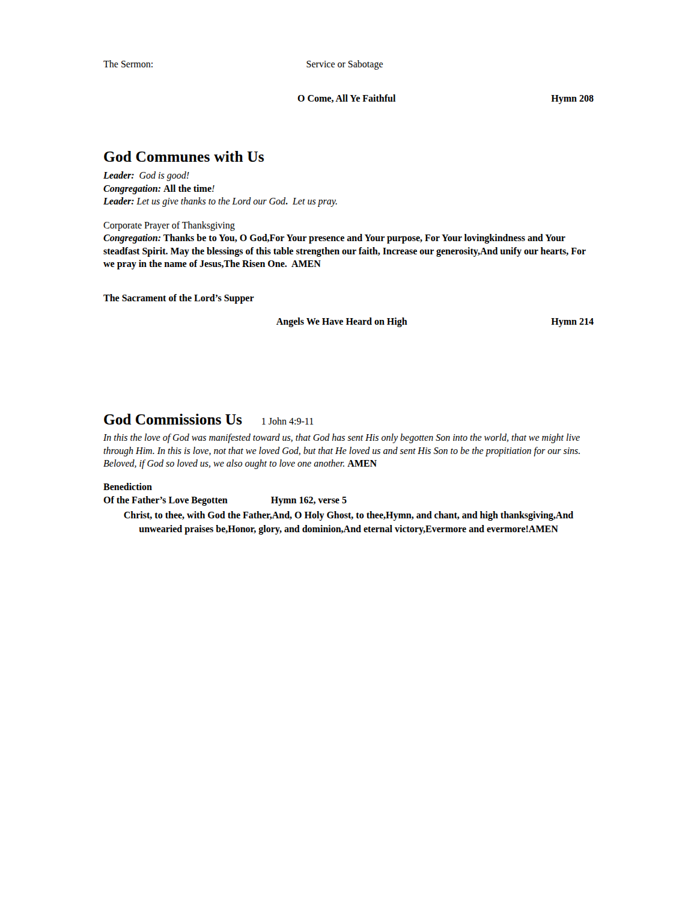The Sermon: Service or Sabotage
O Come, All Ye Faithful Hymn 208
God Communes with Us
Leader: God is good!
Congregation: All the time!
Leader: Let us give thanks to the Lord our God. Let us pray.
Corporate Prayer of Thanksgiving
Congregation: Thanks be to You, O God,For Your presence and Your purpose, For Your lovingkindness and Your steadfast Spirit. May the blessings of this table strengthen our faith, Increase our generosity,And unify our hearts, For we pray in the name of Jesus,The Risen One. AMEN
The Sacrament of the Lord’s Supper
Angels We Have Heard on High Hymn 214
God Commissions Us 1 John 4:9-11
In this the love of God was manifested toward us, that God has sent His only begotten Son into the world, that we might live through Him. In this is love, not that we loved God, but that He loved us and sent His Son to be the propitiation for our sins. Beloved, if God so loved us, we also ought to love one another. AMEN
Benediction
Of the Father’s Love Begotten Hymn 162, verse 5
Christ, to thee, with God the Father,And, O Holy Ghost, to thee,Hymn, and chant, and high thanksgiving,And unwearied praises be,Honor, glory, and dominion,And eternal victory,Evermore and evermore!AMEN